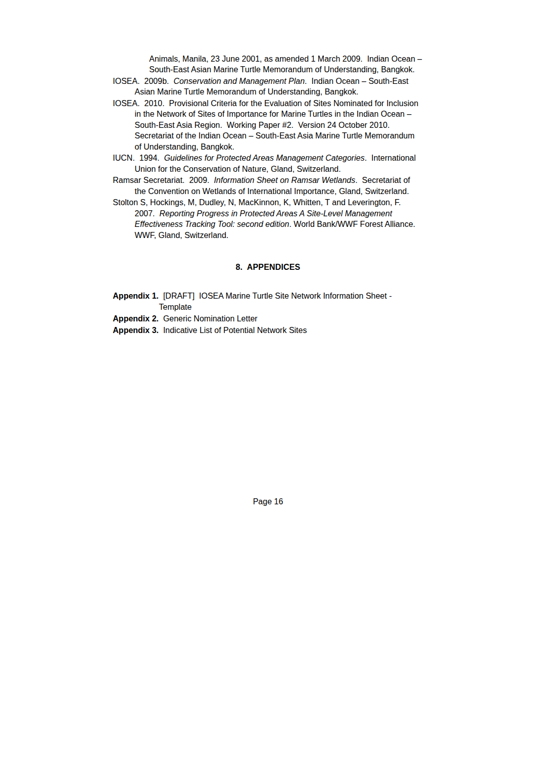Animals, Manila, 23 June 2001, as amended 1 March 2009. Indian Ocean – South-East Asian Marine Turtle Memorandum of Understanding, Bangkok.
IOSEA. 2009b. Conservation and Management Plan. Indian Ocean – South-East Asian Marine Turtle Memorandum of Understanding, Bangkok.
IOSEA. 2010. Provisional Criteria for the Evaluation of Sites Nominated for Inclusion in the Network of Sites of Importance for Marine Turtles in the Indian Ocean – South-East Asia Region. Working Paper #2. Version 24 October 2010. Secretariat of the Indian Ocean – South-East Asia Marine Turtle Memorandum of Understanding, Bangkok.
IUCN. 1994. Guidelines for Protected Areas Management Categories. International Union for the Conservation of Nature, Gland, Switzerland.
Ramsar Secretariat. 2009. Information Sheet on Ramsar Wetlands. Secretariat of the Convention on Wetlands of International Importance, Gland, Switzerland.
Stolton S, Hockings, M, Dudley, N, MacKinnon, K, Whitten, T and Leverington, F. 2007. Reporting Progress in Protected Areas A Site-Level Management Effectiveness Tracking Tool: second edition. World Bank/WWF Forest Alliance. WWF, Gland, Switzerland.
8. APPENDICES
Appendix 1. [DRAFT] IOSEA Marine Turtle Site Network Information Sheet - Template
Appendix 2. Generic Nomination Letter
Appendix 3. Indicative List of Potential Network Sites
Page 16